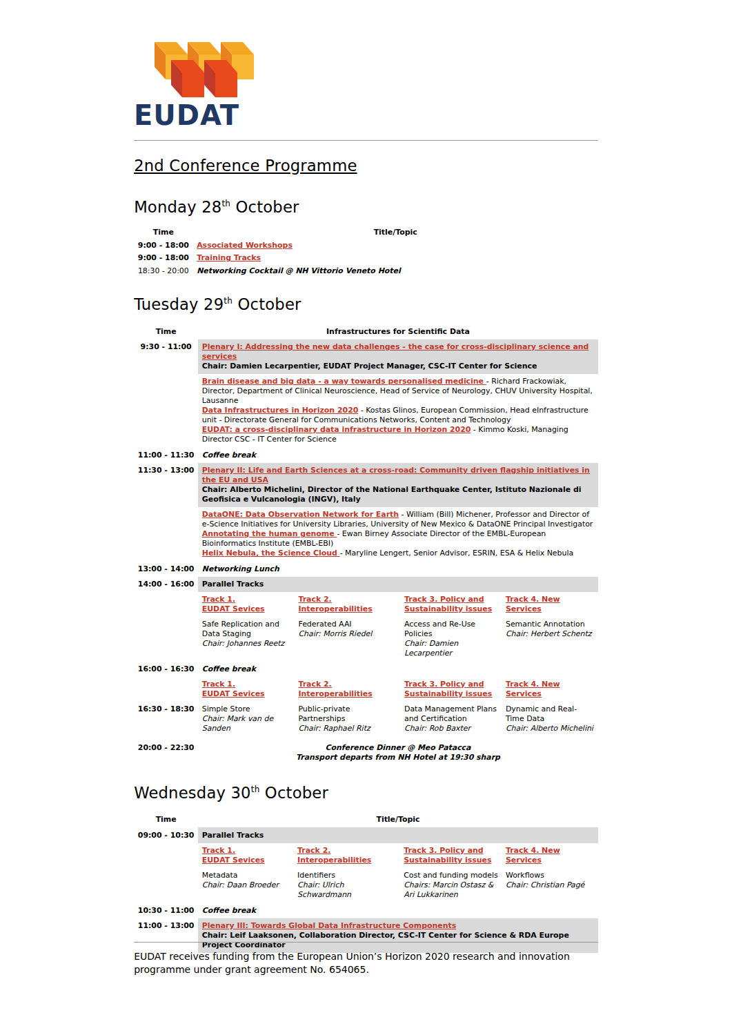EUDAT
2nd Conference Programme
Monday 28th October
| Time | Title/Topic |
| 9:00 - 18:00 | Associated Workshops |
| 9:00 - 18:00 | Training Tracks |
| 18:30 - 20:00 | Networking Cocktail @ NH Vittorio Veneto Hotel |
Tuesday 29th October
| Time | Infrastructures for Scientific Data |
| 9:30 - 11:00 | Plenary I: Addressing the new data challenges - the case for cross-disciplinary science and services Chair: Damien Lecarpentier, EUDAT Project Manager, CSC-IT Center for Science |
| | Brain disease and big data - a way towards personalised medicine - Richard Frackowiak, Director, Department of Clinical Neuroscience, Head of Service of Neurology, CHUV University Hospital, Lausanne Data Infrastructures in Horizon 2020 - Kostas Glinos, European Commission, Head eInfrastructure unit - Directorate General for Communications Networks, Content and Technology EUDAT: a cross-disciplinary data infrastructure in Horizon 2020 - Kimmo Koski, Managing Director CSC - IT Center for Science |
| 11:00 - 11:30 | Coffee break |
| 11:30 - 13:00 | Plenary II: Life and Earth Sciences at a cross-road: Community driven flagship initiatives in the EU and USA Chair: Alberto Michelini, Director of the National Earthquake Center, Istituto Nazionale di Geofisica e Vulcanologia (INGV), Italy |
| | DataONE: Data Observation Network for Earth - William (Bill) Michener, Professor and Director of e-Science Initiatives for University Libraries, University of New Mexico & DataONE Principal Investigator Annotating the human genome - Ewan Birney Associate Director of the EMBL-European Bioinformatics Institute (EMBL-EBI) Helix Nebula, the Science Cloud - Maryline Lengert, Senior Advisor, ESRIN, ESA & Helix Nebula |
| 13:00 - 14:00 | Networking Lunch |
| 14:00 - 16:00 | Parallel Tracks |
| | Track 1. EUDAT Sevices | Track 2. Interoperabilities | Track 3. Policy and Sustainability issues | Track 4. New Services |
| | Safe Replication and Data Staging Chair: Johannes Reetz | Federated AAI Chair: Morris Riedel | Access and Re-Use Policies Chair: Damien Lecarpentier | Semantic Annotation Chair: Herbert Schentz |
| 16:00 - 16:30 | Coffee break |
| | Track 1. EUDAT Sevices | Track 2. Interoperabilities | Track 3. Policy and Sustainability issues | Track 4. New Services |
| 16:30 - 18:30 | Simple Store Chair: Mark van de Sanden | Public-private Partnerships Chair: Raphael Ritz | Data Management Plans and Certification Chair: Rob Baxter | Dynamic and Real-Time Data Chair: Alberto Michelini |
| 20:00 - 22:30 | Conference Dinner @ Meo Patacca Transport departs from NH Hotel at 19:30 sharp |
Wednesday 30th October
| Time | Title/Topic |
| 09:00 - 10:30 | Parallel Tracks |
| Track 1. EUDAT Sevices | Track 2. Interoperabilities | Track 3. Policy and Sustainability issues | Track 4. New Services |
| Metadata Chair: Daan Broeder | Identifiers Chair: Ulrich Schwardmann | Cost and funding models Chairs: Marcin Ostasz & Ari Lukkarinen | Workflows Chair: Christian Pagé |
| 10:30 - 11:00 | Coffee break |
| 11:00 - 13:00 | Plenary III: Towards Global Data Infrastructure Components Chair: Leif Laaksonen, Collaboration Director, CSC-IT Center for Science & RDA Europe Project Coordinator |
EUDAT receives funding from the European Union’s Horizon 2020 research and innovation programme under grant agreement No. 654065.